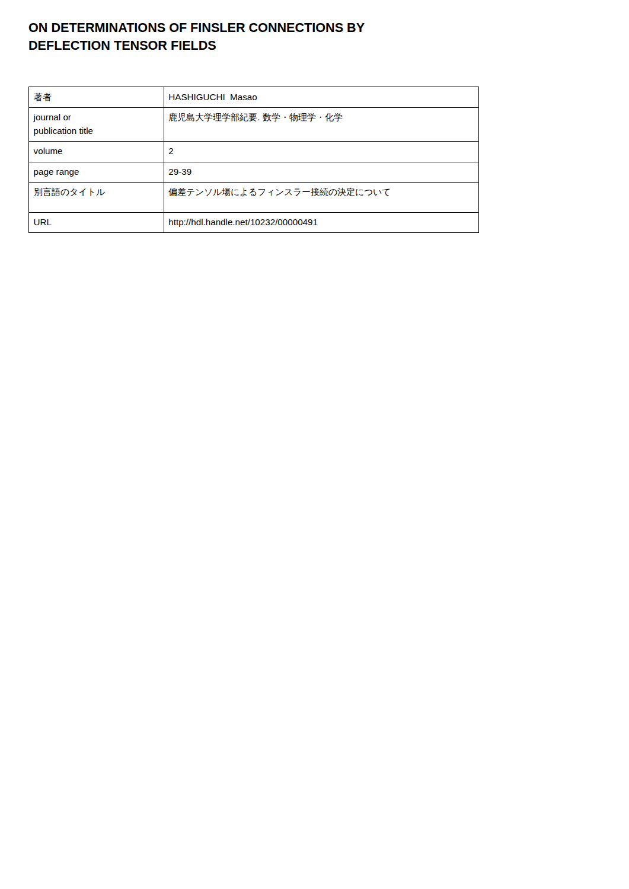ON DETERMINATIONS OF FINSLER CONNECTIONS BY
DEFLECTION TENSOR FIELDS
| 著者 | HASHIGUCHI Masao |
| journal or publication title | 鹿児島大学理学部紀要. 数学・物理学・化学 |
| volume | 2 |
| page range | 29-39 |
| 別言語のタイトル | 偏差テンソル場によるフィンスラー接続の決定について |
| URL | http://hdl.handle.net/10232/00000491 |